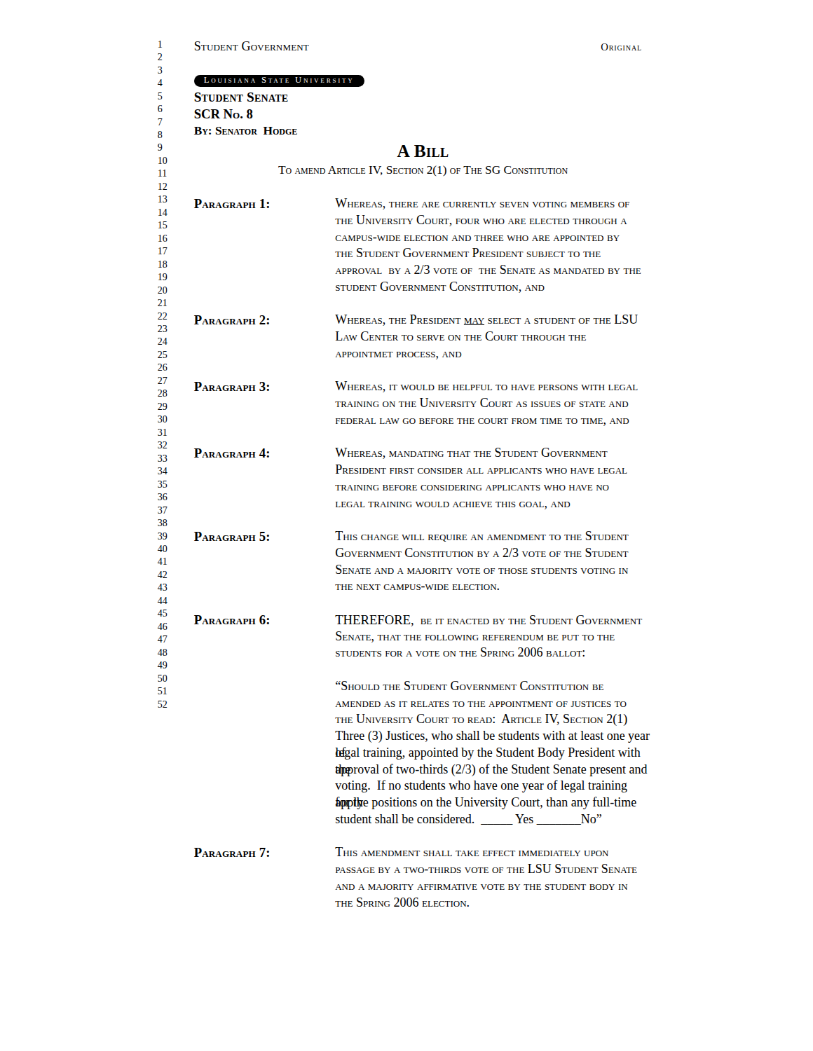1
2
3
4
5
6
7
8
9
10
11
12
13
14
15
16
17
18
19
20
21
22
23
24
25
26
27
28
29
30
31
32
33
34
35
36
37
38
39
40
41
42
43
44
45
46
47
48
49
50
51
52
Student Government Original
Louisiana State University
Student Senate
SCR No. 8
By: Senator Hodge
A Bill
To amend Article IV, Section 2(1) of The SG Constitution
Paragraph 1:
Whereas, there are currently seven voting members of
the University Court, four who are elected through a
campus-wide election and three who are appointed by
the Student Government President subject to the
approval by a 2/3 vote of the Senate as mandated by the
student Government Constitution, and
Paragraph 2:
Whereas, the President may select a student of the LSU
Law Center to serve on the Court through the
appointmet process, and
Paragraph 3:
Whereas, it would be helpful to have persons with legal
training on the University Court as issues of state and
federal law go before the court from time to time, and
Paragraph 4:
Whereas, mandating that the Student Government
President first consider all applicants who have legal
training before considering applicants who have no
legal training would achieve this goal, and
Paragraph 5:
This change will require an amendment to the Student
Government Constitution by a 2/3 vote of the Student
Senate and a majority vote of those students voting in
the next campus-wide election.
Paragraph 6:
THEREFORE, be it enacted by the Student Government
Senate, that the following referendum be put to the
students for a vote on the Spring 2006 ballot:
“Should the Student Government Constitution be
amended as it relates to the appointment of justices to
the University Court to read: Article IV, Section 2(1)
Three (3) Justices, who shall be students with at least one year of
legal training, appointed by the Student Body President with the
approval of two-thirds (2/3) of the Student Senate present and
voting. If no students who have one year of legal training apply
for the positions on the University Court, than any full-time
student shall be considered. _____ Yes _______No”
Paragraph 7:
This amendment shall take effect immediately upon
passage by a two-thirds vote of the LSU Student Senate
and a majority affirmative vote by the student body in
the Spring 2006 election.